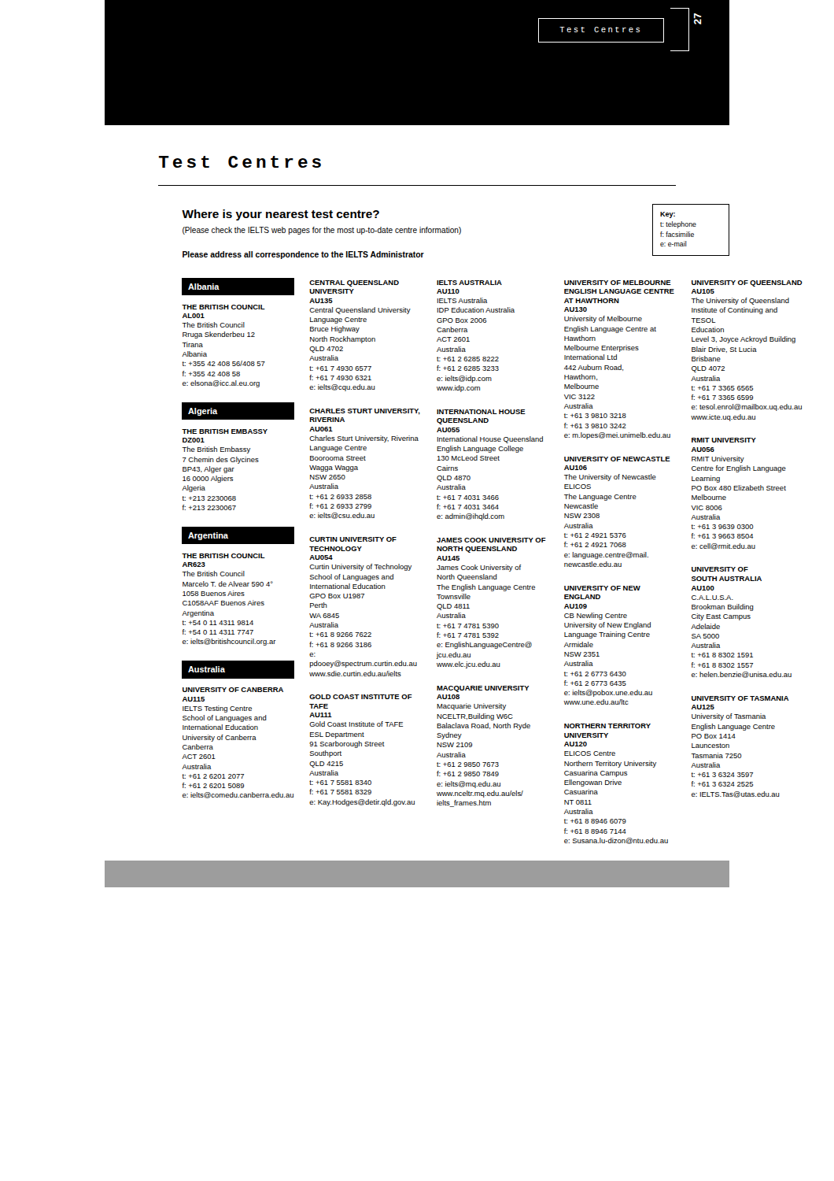Test Centres
27
Test Centres
Key:
t: telephone
f: facsimilie
e: e-mail
Where is your nearest test centre?
(Please check the IELTS web pages for the most up-to-date centre information)
Please address all correspondence to the IELTS Administrator
Albania
THE BRITISH COUNCIL
AL001
The British Council
Rruga Skenderbeu 12
Tirana
Albania
t: +355 42 408 56/408 57
f: +355 42 408 58
e: elsona@icc.al.eu.org
Algeria
THE BRITISH EMBASSY
DZ001
The British Embassy
7 Chemin des Glycines
BP43, Alger gar
16 0000 Algiers
Algeria
t: +213 2230068
f: +213 2230067
Argentina
THE BRITISH COUNCIL
AR623
The British Council
Marcelo T. de Alvear 590 4°
1058 Buenos Aires
C1058AAF Buenos Aires
Argentina
t: +54 0 11 4311 9814
f: +54 0 11 4311 7747
e: ielts@britishcouncil.org.ar
Australia
UNIVERSITY OF CANBERRA
AU115
IELTS Testing Centre
School of Languages and
International Education
University of Canberra
Canberra
ACT 2601
Australia
t: +61 2 6201 2077
f: +61 2 6201 5089
e: ielts@comedu.canberra.edu.au
CENTRAL QUEENSLAND
UNIVERSITY
AU135
Central Queensland University
Language Centre
Bruce Highway
North Rockhampton
QLD 4702
Australia
t: +61 7 4930 6577
f: +61 7 4930 6321
e: ielts@cqu.edu.au
CHARLES STURT UNIVERSITY,
RIVERINA
AU061
Charles Sturt University, Riverina
Language Centre
Boorooma Street
Wagga Wagga
NSW 2650
Australia
t: +61 2 6933 2858
f: +61 2 6933 2799
e: ielts@csu.edu.au
CURTIN UNIVERSITY OF
TECHNOLOGY
AU054
Curtin University of Technology
School of Languages and
International Education
GPO Box U1987
Perth
WA 6845
Australia
t: +61 8 9266 7622
f: +61 8 9266 3186
e: pdooey@spectrum.curtin.edu.au
www.sdie.curtin.edu.au/ielts
GOLD COAST INSTITUTE OF TAFE
AU111
Gold Coast Institute of TAFE
ESL Department
91 Scarborough Street
Southport
QLD 4215
Australia
t: +61 7 5581 8340
f: +61 7 5581 8329
e: Kay.Hodges@detir.qld.gov.au
IELTS AUSTRALIA
AU110
IELTS Australia
IDP Education Australia
GPO Box 2006
Canberra
ACT 2601
Australia
t: +61 2 6285 8222
f: +61 2 6285 3233
e: ielts@idp.com
www.idp.com
INTERNATIONAL HOUSE
QUEENSLAND
AU055
International House Queensland
English Language College
130 McLeod Street
Cairns
QLD 4870
Australia
t: +61 7 4031 3466
f: +61 7 4031 3464
e: admin@ihqld.com
JAMES COOK UNIVERSITY OF
NORTH QUEENSLAND
AU145
James Cook University of
North Queensland
The English Language Centre
Townsville
QLD 4811
Australia
t: +61 7 4781 5390
f: +61 7 4781 5392
e: EnglishLanguageCentre@
jcu.edu.au
www.elc.jcu.edu.au
MACQUARIE UNIVERSITY
AU108
Macquarie University
NCELTR,Building W6C
Balaclava Road, North Ryde
Sydney
NSW 2109
Australia
t: +61 2 9850 7673
f: +61 2 9850 7849
e: ielts@mq.edu.au
www.nceltr.mq.edu.au/els/
ielts_frames.htm
UNIVERSITY OF MELBOURNE
ENGLISH LANGUAGE CENTRE
AT HAWTHORN
AU130
University of Melbourne
English Language Centre at
Hawthorn
Melbourne Enterprises
International Ltd
442 Auburn Road,
Hawthorn,
Melbourne
VIC 3122
Australia
t: +61 3 9810 3218
f: +61 3 9810 3242
e: m.lopes@mei.unimelb.edu.au
UNIVERSITY OF NEWCASTLE
AU106
The University of Newcastle
ELICOS
The Language Centre
Newcastle
NSW 2308
Australia
t: +61 2 4921 5376
f: +61 2 4921 7068
e: language.centre@mail.
newcastle.edu.au
UNIVERSITY OF NEW ENGLAND
AU109
CB Newling Centre
University of New England
Language Training Centre
Armidale
NSW 2351
Australia
t: +61 2 6773 6430
f: +61 2 6773 6435
e: ielts@pobox.une.edu.au
www.une.edu.au/ltc
NORTHERN TERRITORY
UNIVERSITY
AU120
ELICOS Centre
Northern Territory University
Casuarina Campus
Ellengowan Drive
Casuarina
NT 0811
Australia
t: +61 8 8946 6079
f: +61 8 8946 7144
e: Susana.lu-dizon@ntu.edu.au
UNIVERSITY OF QUEENSLAND
AU105
The University of Queensland
Institute of Continuing and TESOL
Education
Level 3, Joyce Ackroyd Building
Blair Drive, St Lucia
Brisbane
QLD 4072
Australia
t: +61 7 3365 6565
f: +61 7 3365 6599
e: tesol.enrol@mailbox.uq.edu.au
www.icte.uq.edu.au
RMIT UNIVERSITY
AU056
RMIT University
Centre for English Language
Learning
PO Box 480 Elizabeth Street
Melbourne
VIC 8006
Australia
t: +61 3 9639 0300
f: +61 3 9663 8504
e: cell@rmit.edu.au
UNIVERSITY OF
SOUTH AUSTRALIA
AU100
C.A.L.U.S.A.
Brookman Building
City East Campus
Adelaide
SA 5000
Australia
t: +61 8 8302 1591
f: +61 8 8302 1557
e: helen.benzie@unisa.edu.au
UNIVERSITY OF TASMANIA
AU125
University of Tasmania
English Language Centre
PO Box 1414
Launceston
Tasmania 7250
Australia
t: +61 3 6324 3597
f: +61 3 6324 2525
e: IELTS.Tas@utas.edu.au